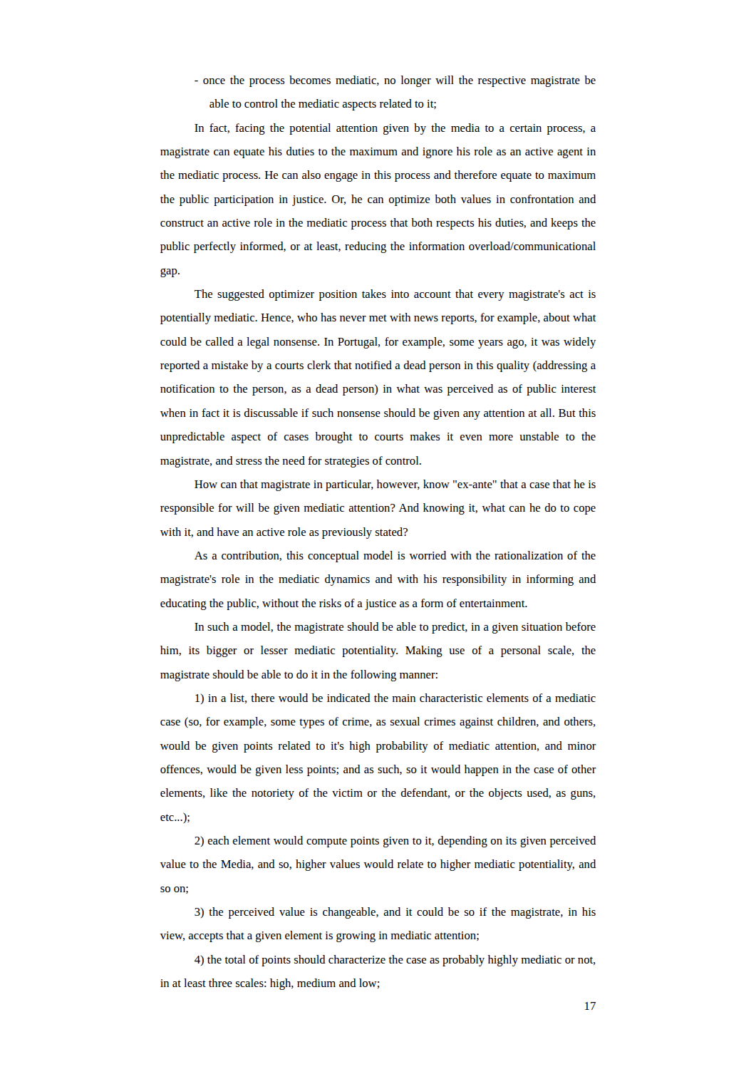- once the process becomes mediatic, no longer will the respective magistrate be able to control the mediatic aspects related to it;
In fact, facing the potential attention given by the media to a certain process, a magistrate can equate his duties to the maximum and ignore his role as an active agent in the mediatic process. He can also engage in this process and therefore equate to maximum the public participation in justice. Or, he can optimize both values in confrontation and construct an active role in the mediatic process that both respects his duties, and keeps the public perfectly informed, or at least, reducing the information overload/communicational gap.
The suggested optimizer position takes into account that every magistrate's act is potentially mediatic. Hence, who has never met with news reports, for example, about what could be called a legal nonsense. In Portugal, for example, some years ago, it was widely reported a mistake by a courts clerk that notified a dead person in this quality (addressing a notification to the person, as a dead person) in what was perceived as of public interest when in fact it is discussable if such nonsense should be given any attention at all. But this unpredictable aspect of cases brought to courts makes it even more unstable to the magistrate, and stress the need for strategies of control.
How can that magistrate in particular, however, know "ex-ante" that a case that he is responsible for will be given mediatic attention? And knowing it, what can he do to cope with it, and have an active role as previously stated?
As a contribution, this conceptual model is worried with the rationalization of the magistrate's role in the mediatic dynamics and with his responsibility in informing and educating the public, without the risks of a justice as a form of entertainment.
In such a model, the magistrate should be able to predict, in a given situation before him, its bigger or lesser mediatic potentiality. Making use of a personal scale, the magistrate should be able to do it in the following manner:
1) in a list, there would be indicated the main characteristic elements of a mediatic case (so, for example, some types of crime, as sexual crimes against children, and others, would be given points related to it's high probability of mediatic attention, and minor offences, would be given less points; and as such, so it would happen in the case of other elements, like the notoriety of the victim or the defendant, or the objects used, as guns, etc...);
2) each element would compute points given to it, depending on its given perceived value to the Media, and so, higher values would relate to higher mediatic potentiality, and so on;
3) the perceived value is changeable, and it could be so if the magistrate, in his view, accepts that a given element is growing in mediatic attention;
4) the total of points should characterize the case as probably highly mediatic or not, in at least three scales: high, medium and low;
17